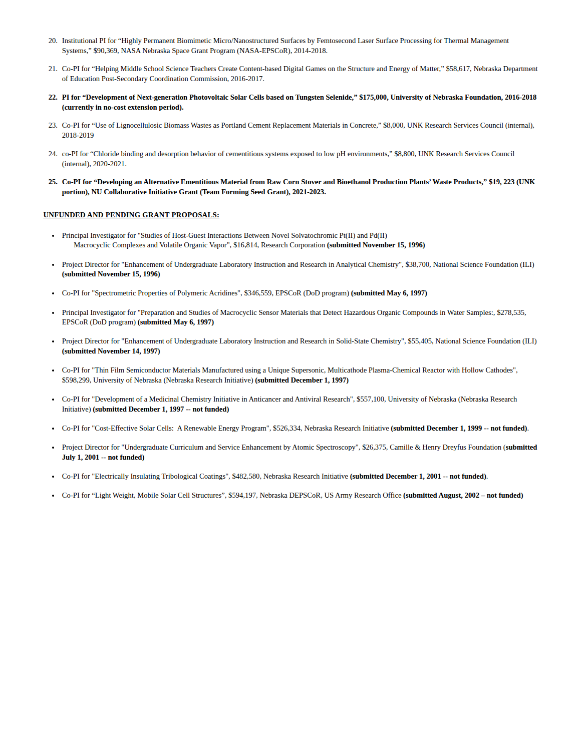Institutional PI for “Highly Permanent Biomimetic Micro/Nanostructured Surfaces by Femtosecond Laser Surface Processing for Thermal Management Systems,” $90,369, NASA Nebraska Space Grant Program (NASA-EPSCoR), 2014-2018.
Co-PI for “Helping Middle School Science Teachers Create Content-based Digital Games on the Structure and Energy of Matter,” $58,617, Nebraska Department of Education Post-Secondary Coordination Commission, 2016-2017.
PI for “Development of Next-generation Photovoltaic Solar Cells based on Tungsten Selenide,” $175,000, University of Nebraska Foundation, 2016-2018 (currently in no-cost extension period).
Co-PI for “Use of Lignocellulosic Biomass Wastes as Portland Cement Replacement Materials in Concrete,” $8,000, UNK Research Services Council (internal), 2018-2019
co-PI for “Chloride binding and desorption behavior of cementitious systems exposed to low pH environments,” $8,800, UNK Research Services Council (internal), 2020-2021.
Co-PI for “Developing an Alternative Ementitious Material from Raw Corn Stover and Bioethanol Production Plants’ Waste Products,” $19, 223 (UNK portion), NU Collaborative Initiative Grant (Team Forming Seed Grant), 2021-2023.
UNFUNDED AND PENDING GRANT PROPOSALS:
Principal Investigator for "Studies of Host-Guest Interactions Between Novel Solvatochromic Pt(II) and Pd(II) Macrocyclic Complexes and Volatile Organic Vapor", $16,814, Research Corporation (submitted November 15, 1996)
Project Director for "Enhancement of Undergraduate Laboratory Instruction and Research in Analytical Chemistry", $38,700, National Science Foundation (ILI) (submitted November 15, 1996)
Co-PI for "Spectrometric Properties of Polymeric Acridines", $346,559, EPSCoR (DoD program) (submitted May 6, 1997)
Principal Investigator for "Preparation and Studies of Macrocyclic Sensor Materials that Detect Hazardous Organic Compounds in Water Samples:, $278,535, EPSCoR (DoD program) (submitted May 6, 1997)
Project Director for "Enhancement of Undergraduate Laboratory Instruction and Research in Solid-State Chemistry", $55,405, National Science Foundation (ILI) (submitted November 14, 1997)
Co-PI for "Thin Film Semiconductor Materials Manufactured using a Unique Supersonic, Multicathode Plasma-Chemical Reactor with Hollow Cathodes", $598,299, University of Nebraska (Nebraska Research Initiative) (submitted December 1, 1997)
Co-PI for "Development of a Medicinal Chemistry Initiative in Anticancer and Antiviral Research", $557,100, University of Nebraska (Nebraska Research Initiative) (submitted December 1, 1997 -- not funded)
Co-PI for "Cost-Effective Solar Cells: A Renewable Energy Program", $526,334, Nebraska Research Initiative (submitted December 1, 1999 -- not funded).
Project Director for "Undergraduate Curriculum and Service Enhancement by Atomic Spectroscopy", $26,375, Camille & Henry Dreyfus Foundation (submitted July 1, 2001 -- not funded)
Co-PI for "Electrically Insulating Tribological Coatings", $482,580, Nebraska Research Initiative (submitted December 1, 2001 -- not funded).
Co-PI for “Light Weight, Mobile Solar Cell Structures”, $594,197, Nebraska DEPSCoR, US Army Research Office (submitted August, 2002 – not funded)